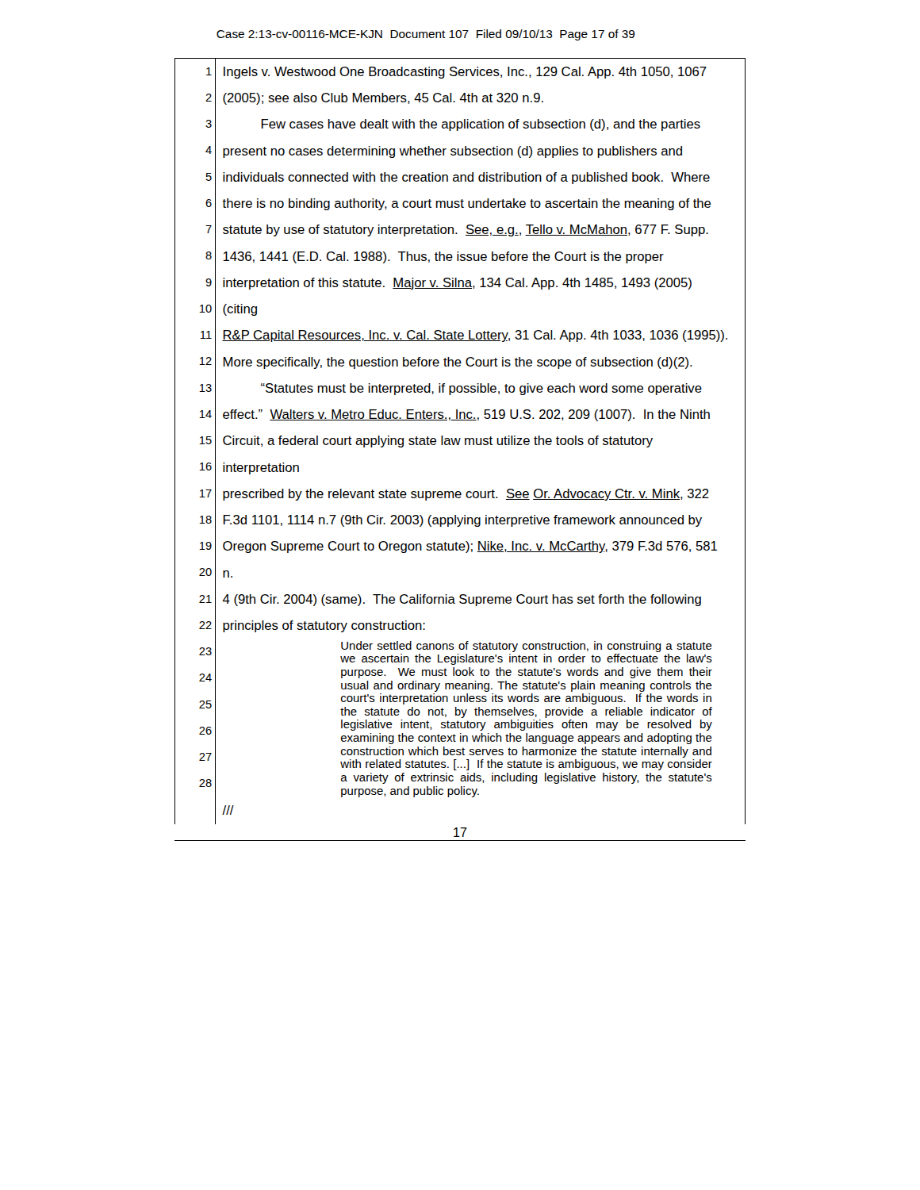Case 2:13-cv-00116-MCE-KJN Document 107 Filed 09/10/13 Page 17 of 39
1
2
3
4
5
6
7
8
9
10
11
12
13
14
15
16
17
18
19
20
21
22
23
24
25
26
27
28
Ingels v. Westwood One Broadcasting Services, Inc., 129 Cal. App. 4th 1050, 1067
(2005); see also Club Members, 45 Cal. 4th at 320 n.9.
Few cases have dealt with the application of subsection (d), and the parties
present no cases determining whether subsection (d) applies to publishers and
individuals connected with the creation and distribution of a published book. Where
there is no binding authority, a court must undertake to ascertain the meaning of the
statute by use of statutory interpretation. See, e.g., Tello v. McMahon, 677 F. Supp.
1436, 1441 (E.D. Cal. 1988). Thus, the issue before the Court is the proper
interpretation of this statute. Major v. Silna, 134 Cal. App. 4th 1485, 1493 (2005) (citing
R&P Capital Resources, Inc. v. Cal. State Lottery, 31 Cal. App. 4th 1033, 1036 (1995)).
More specifically, the question before the Court is the scope of subsection (d)(2).
“Statutes must be interpreted, if possible, to give each word some operative
effect.” Walters v. Metro Educ. Enters., Inc., 519 U.S. 202, 209 (1007). In the Ninth
Circuit, a federal court applying state law must utilize the tools of statutory interpretation
prescribed by the relevant state supreme court. See Or. Advocacy Ctr. v. Mink, 322
F.3d 1101, 1114 n.7 (9th Cir. 2003) (applying interpretive framework announced by
Oregon Supreme Court to Oregon statute); Nike, Inc. v. McCarthy, 379 F.3d 576, 581 n.
4 (9th Cir. 2004) (same). The California Supreme Court has set forth the following
principles of statutory construction:
Under settled canons of statutory construction, in construing a statute we ascertain the Legislature's intent in order to effectuate the law's purpose. We must look to the statute's words and give them their usual and ordinary meaning. The statute's plain meaning controls the court's interpretation unless its words are ambiguous. If the words in the statute do not, by themselves, provide a reliable indicator of legislative intent, statutory ambiguities often may be resolved by examining the context in which the language appears and adopting the construction which best serves to harmonize the statute internally and with related statutes. [...] If the statute is ambiguous, we may consider a variety of extrinsic aids, including legislative history, the statute's purpose, and public policy.
///
17